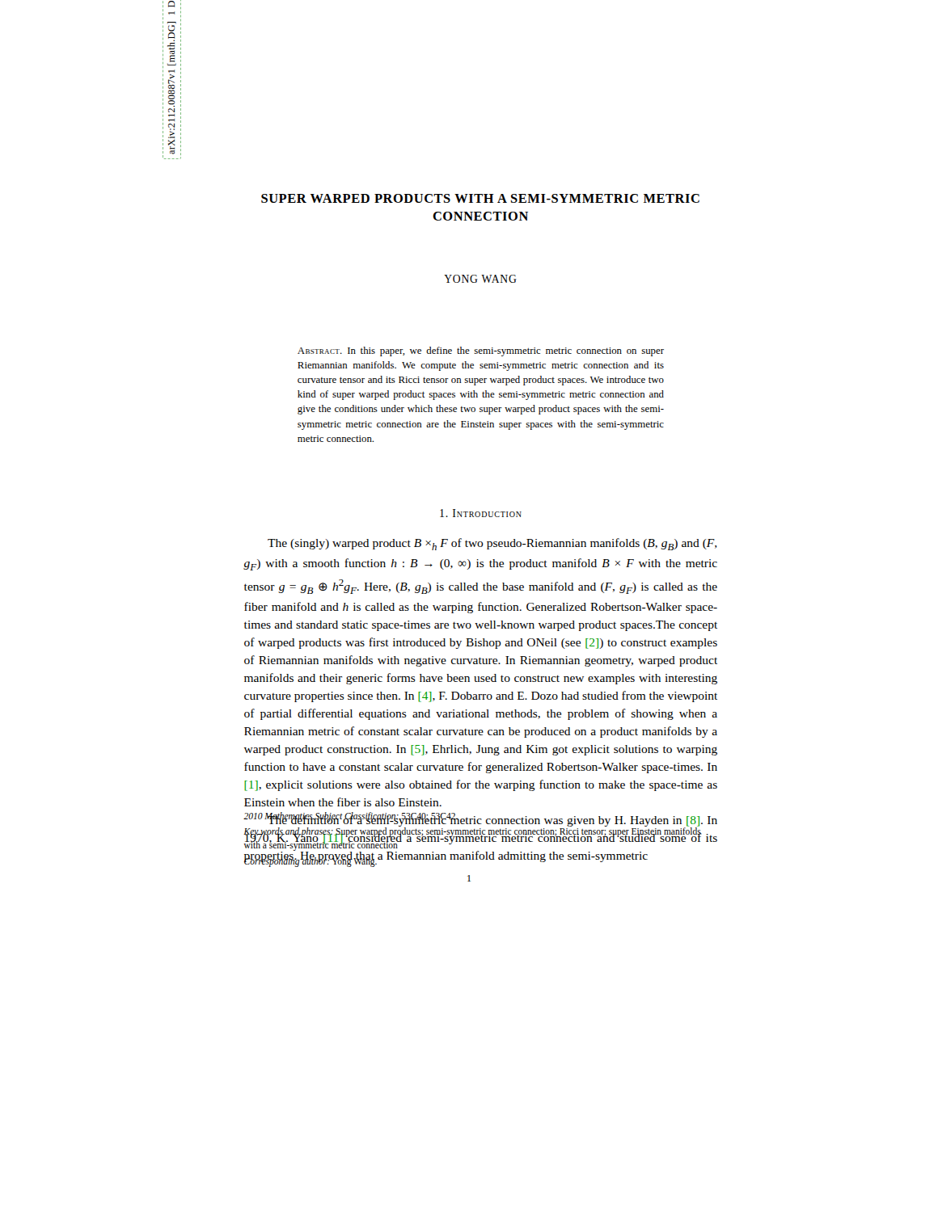arXiv:2112.00887v1 [math.DG] 1 Dec 2021
Super warped products with a semi-symmetric metric
connection
Yong Wang
Abstract. In this paper, we define the semi-symmetric metric connection on super Riemannian manifolds. We compute the semi-symmetric metric connection and its curvature tensor and its Ricci tensor on super warped product spaces. We introduce two kind of super warped product spaces with the semi-symmetric metric connection and give the conditions under which these two super warped product spaces with the semi-symmetric metric connection are the Einstein super spaces with the semi-symmetric metric connection.
1. Introduction
The (singly) warped product B ×h F of two pseudo-Riemannian manifolds (B, gB) and (F, gF) with a smooth function h : B → (0, ∞) is the product manifold B × F with the metric tensor g = gB ⊕ h2gF. Here, (B, gB) is called the base manifold and (F, gF) is called as the fiber manifold and h is called as the warping function. Generalized Robertson-Walker space-times and standard static space-times are two well-known warped product spaces.The concept of warped products was first introduced by Bishop and ONeil (see [2]) to construct examples of Riemannian manifolds with negative curvature. In Riemannian geometry, warped product manifolds and their generic forms have been used to construct new examples with interesting curvature properties since then. In [4], F. Dobarro and E. Dozo had studied from the viewpoint of partial differential equations and variational methods, the problem of showing when a Riemannian metric of constant scalar curvature can be produced on a product manifolds by a warped product construction. In [5], Ehrlich, Jung and Kim got explicit solutions to warping function to have a constant scalar curvature for generalized Robertson-Walker space-times. In [1], explicit solutions were also obtained for the warping function to make the space-time as Einstein when the fiber is also Einstein.
The definition of a semi-symmetric metric connection was given by H. Hayden in [8]. In 1970, K. Yano [11] considered a semi-symmetric metric connection and studied some of its properties. He proved that a Riemannian manifold admitting the semi-symmetric
2010 Mathematics Subject Classification: 53C40; 53C42.
Key words and phrases: Super warped products; semi-symmetric metric connection; Ricci tensor; super Einstein manifolds with a semi-symmetric metric connection
Corresponding author: Yong Wang.
1